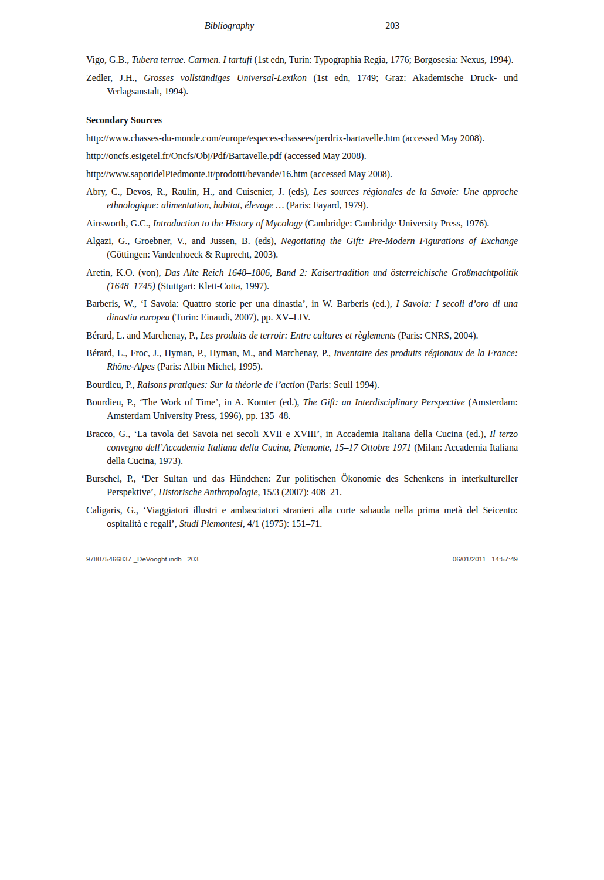Bibliography 203
Vigo, G.B., Tubera terrae. Carmen. I tartufi (1st edn, Turin: Typographia Regia, 1776; Borgosesia: Nexus, 1994).
Zedler, J.H., Grosses vollständiges Universal-Lexikon (1st edn, 1749; Graz: Akademische Druck- und Verlagsanstalt, 1994).
Secondary Sources
http://www.chasses-du-monde.com/europe/especes-chassees/perdrix-bartavelle.htm (accessed May 2008).
http://oncfs.esigetel.fr/Oncfs/Obj/Pdf/Bartavelle.pdf (accessed May 2008).
http://www.saporidelPiedmonte.it/prodotti/bevande/16.htm (accessed May 2008).
Abry, C., Devos, R., Raulin, H., and Cuisenier, J. (eds), Les sources régionales de la Savoie: Une approche ethnologique: alimentation, habitat, élevage … (Paris: Fayard, 1979).
Ainsworth, G.C., Introduction to the History of Mycology (Cambridge: Cambridge University Press, 1976).
Algazi, G., Groebner, V., and Jussen, B. (eds), Negotiating the Gift: Pre-Modern Figurations of Exchange (Göttingen: Vandenhoeck & Ruprecht, 2003).
Aretin, K.O. (von), Das Alte Reich 1648–1806, Band 2: Kaisertradition und österreichische Großmachtpolitik (1648–1745) (Stuttgart: Klett-Cotta, 1997).
Barberis, W., ‘I Savoia: Quattro storie per una dinastia’, in W. Barberis (ed.), I Savoia: I secoli d’oro di una dinastia europea (Turin: Einaudi, 2007), pp. XV–LIV.
Bérard, L. and Marchenay, P., Les produits de terroir: Entre cultures et règlements (Paris: CNRS, 2004).
Bérard, L., Froc, J., Hyman, P., Hyman, M., and Marchenay, P., Inventaire des produits régionaux de la France: Rhône-Alpes (Paris: Albin Michel, 1995).
Bourdieu, P., Raisons pratiques: Sur la théorie de l’action (Paris: Seuil 1994).
Bourdieu, P., ‘The Work of Time’, in A. Komter (ed.), The Gift: an Interdisciplinary Perspective (Amsterdam: Amsterdam University Press, 1996), pp. 135–48.
Bracco, G., ‘La tavola dei Savoia nei secoli XVII e XVIII’, in Accademia Italiana della Cucina (ed.), Il terzo convegno dell’Accademia Italiana della Cucina, Piemonte, 15–17 Ottobre 1971 (Milan: Accademia Italiana della Cucina, 1973).
Burschel, P., ‘Der Sultan und das Hündchen: Zur politischen Ökonomie des Schenkens in interkultureller Perspektive’, Historische Anthropologie, 15/3 (2007): 408–21.
Caligaris, G., ‘Viaggiatori illustri e ambasciatori stranieri alla corte sabauda nella prima metà del Seicento: ospitalità e regali’, Studi Piemontesi, 4/1 (1975): 151–71.
978075466837-_DeVooght.indb 203 06/01/2011 14:57:49